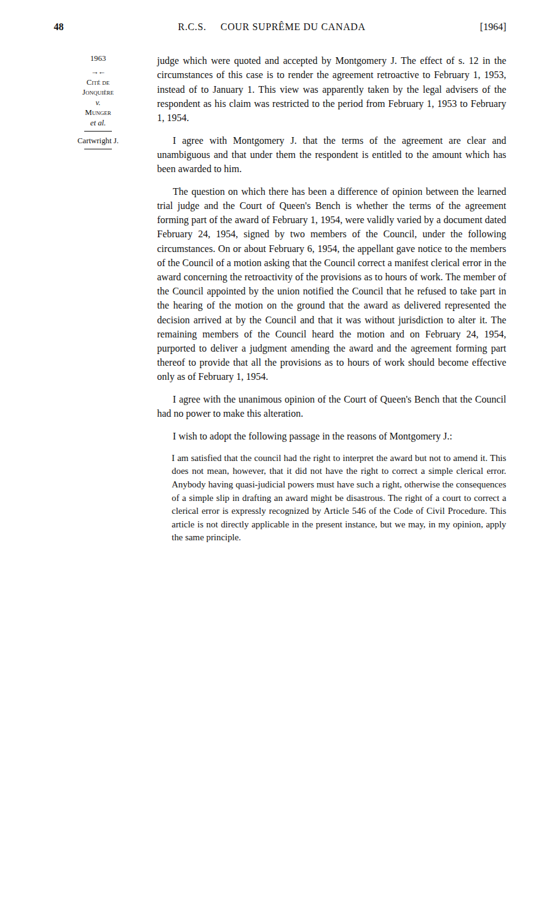48 R.C.S. COUR SUPRÊME DU CANADA [1964]
1963
→←
Cité de
Jonquière
v.
Munger
et al.
Cartwright J.
judge which were quoted and accepted by Montgomery J. The effect of s. 12 in the circumstances of this case is to render the agreement retroactive to February 1, 1953, instead of to January 1. This view was apparently taken by the legal advisers of the respondent as his claim was restricted to the period from February 1, 1953 to February 1, 1954.
I agree with Montgomery J. that the terms of the agreement are clear and unambiguous and that under them the respondent is entitled to the amount which has been awarded to him.
The question on which there has been a difference of opinion between the learned trial judge and the Court of Queen's Bench is whether the terms of the agreement forming part of the award of February 1, 1954, were validly varied by a document dated February 24, 1954, signed by two members of the Council, under the following circumstances. On or about February 6, 1954, the appellant gave notice to the members of the Council of a motion asking that the Council correct a manifest clerical error in the award concerning the retroactivity of the provisions as to hours of work. The member of the Council appointed by the union notified the Council that he refused to take part in the hearing of the motion on the ground that the award as delivered represented the decision arrived at by the Council and that it was without jurisdiction to alter it. The remaining members of the Council heard the motion and on February 24, 1954, purported to deliver a judgment amending the award and the agreement forming part thereof to provide that all the provisions as to hours of work should become effective only as of February 1, 1954.
I agree with the unanimous opinion of the Court of Queen's Bench that the Council had no power to make this alteration.
I wish to adopt the following passage in the reasons of Montgomery J.:
I am satisfied that the council had the right to interpret the award but not to amend it. This does not mean, however, that it did not have the right to correct a simple clerical error. Anybody having quasi-judicial powers must have such a right, otherwise the consequences of a simple slip in drafting an award might be disastrous. The right of a court to correct a clerical error is expressly recognized by Article 546 of the Code of Civil Procedure. This article is not directly applicable in the present instance, but we may, in my opinion, apply the same principle.